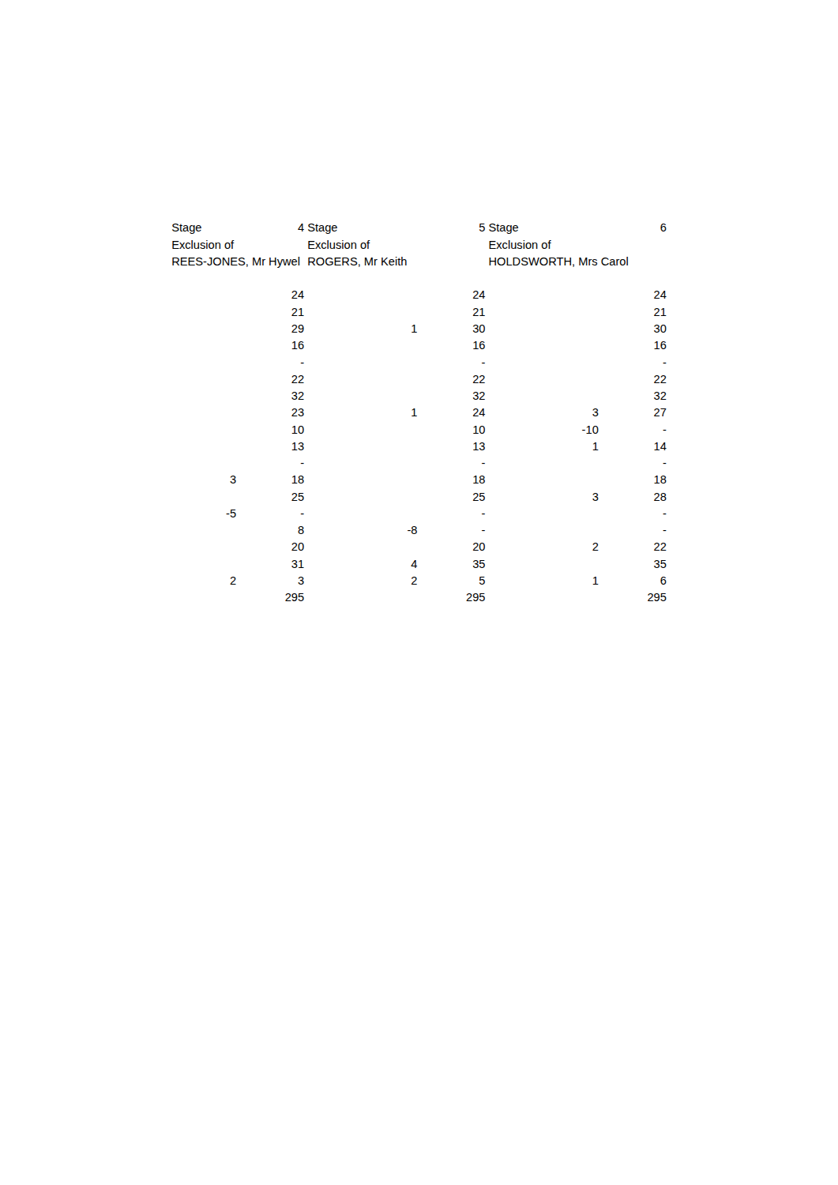| Stage | 4 | Stage | 5 | Stage | 6 |
| Exclusion of | Exclusion of | Exclusion of |
| REES-JONES, Mr Hywel | ROGERS, Mr Keith | HOLDSWORTH, Mrs Carol |
| | 24 | | | 24 | | | 24 |
| | 21 | | | 21 | | | 21 |
| | 29 | | 1 | 30 | | | 30 |
| | 16 | | | 16 | | | 16 |
| | - | | | - | | | - |
| | 22 | | | 22 | | | 22 |
| | 32 | | | 32 | | | 32 |
| | 23 | | 1 | 24 | | 3 | 27 |
| | 10 | | | 10 | | -10 | - |
| | 13 | | | 13 | | 1 | 14 |
| | - | | | - | | | - |
| 3 | 18 | | | 18 | | | 18 |
| | 25 | | | 25 | | 3 | 28 |
| -5 | - | | | - | | | - |
| | 8 | | -8 | - | | | - |
| | 20 | | | 20 | | 2 | 22 |
| | 31 | | 4 | 35 | | | 35 |
| 2 | 3 | | 2 | 5 | | 1 | 6 |
| | 295 | | | 295 | | | 295 |